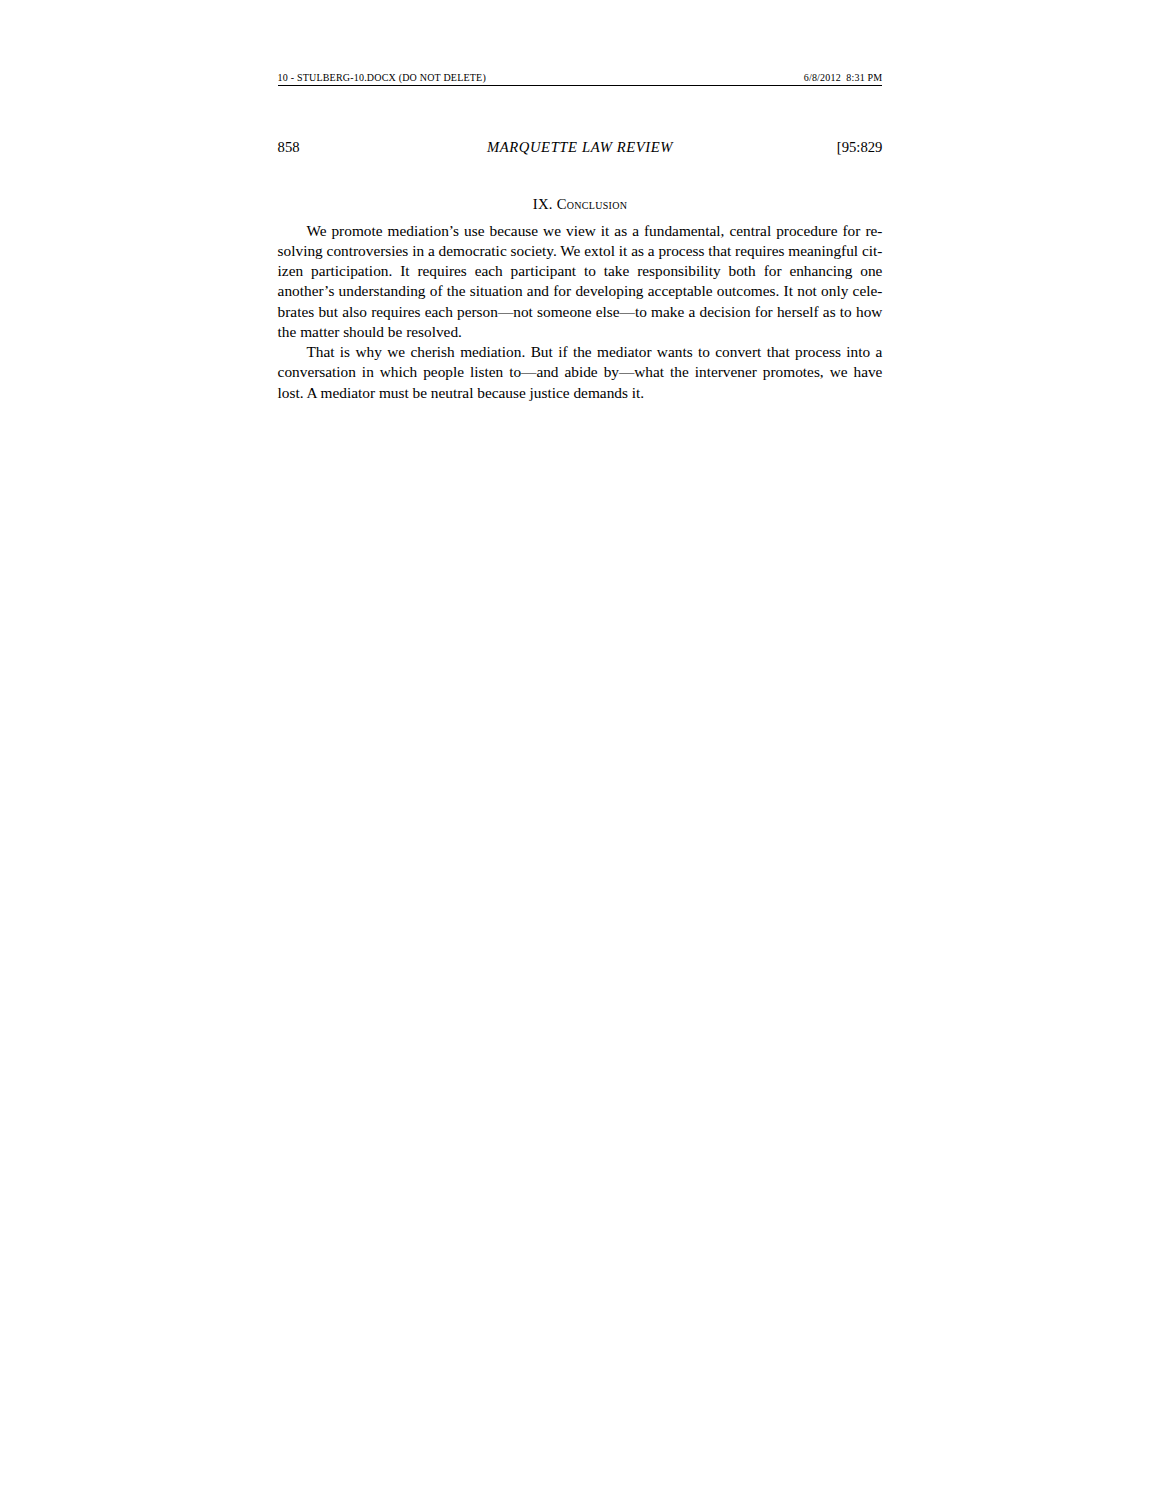10 - Stulberg-10.docx (Do Not Delete) 6/8/2012 8:31 PM
858 MARQUETTE LAW REVIEW [95:829
IX. Conclusion
We promote mediation’s use because we view it as a fundamental, central procedure for resolving controversies in a democratic society. We extol it as a process that requires meaningful citizen participation. It requires each participant to take responsibility both for enhancing one another’s understanding of the situation and for developing acceptable outcomes. It not only celebrates but also requires each person—not someone else—to make a decision for herself as to how the matter should be resolved.
That is why we cherish mediation. But if the mediator wants to convert that process into a conversation in which people listen to—and abide by—what the intervener promotes, we have lost. A mediator must be neutral because justice demands it.